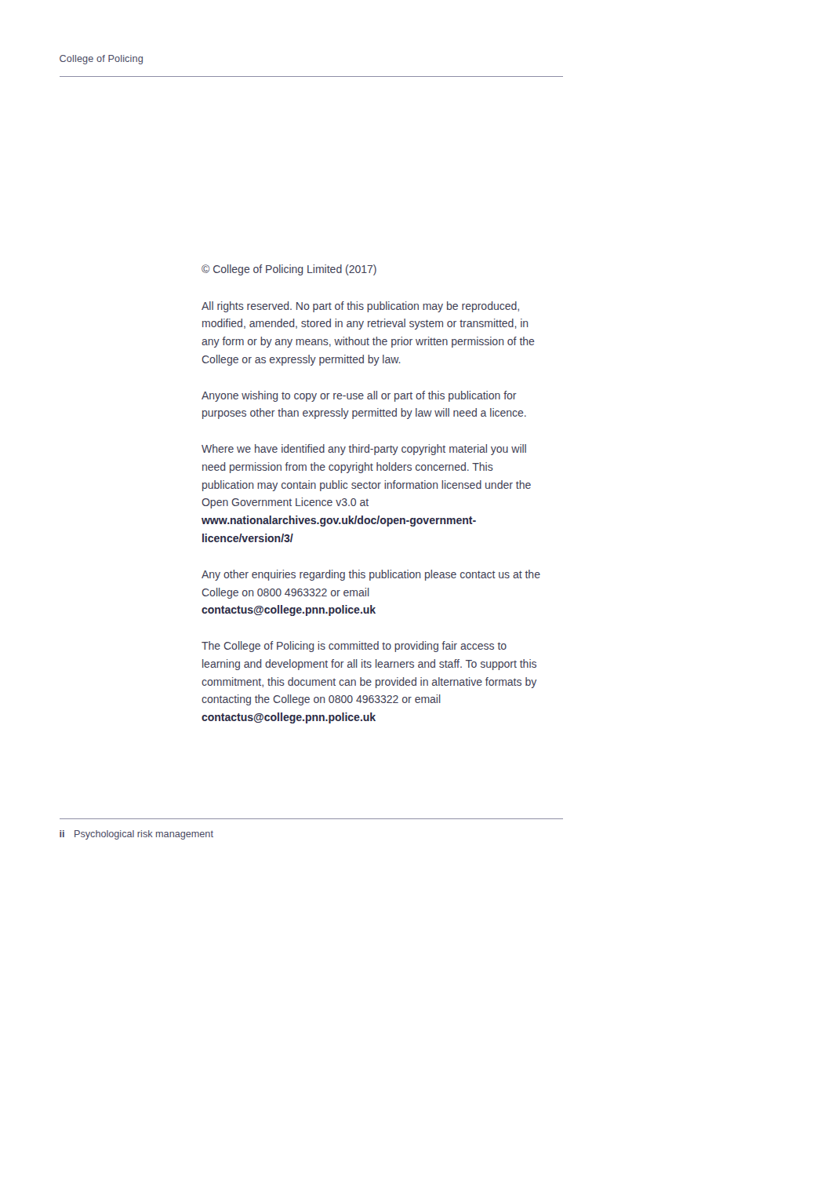College of Policing
© College of Policing Limited (2017)
All rights reserved. No part of this publication may be reproduced, modified, amended, stored in any retrieval system or transmitted, in any form or by any means, without the prior written permission of the College or as expressly permitted by law.
Anyone wishing to copy or re-use all or part of this publication for purposes other than expressly permitted by law will need a licence.
Where we have identified any third-party copyright material you will need permission from the copyright holders concerned. This publication may contain public sector information licensed under the Open Government Licence v3.0 at www.nationalarchives.gov.uk/doc/open-government-licence/version/3/
Any other enquiries regarding this publication please contact us at the College on 0800 4963322 or email contactus@college.pnn.police.uk
The College of Policing is committed to providing fair access to learning and development for all its learners and staff. To support this commitment, this document can be provided in alternative formats by contacting the College on 0800 4963322 or email contactus@college.pnn.police.uk
ii Psychological risk management